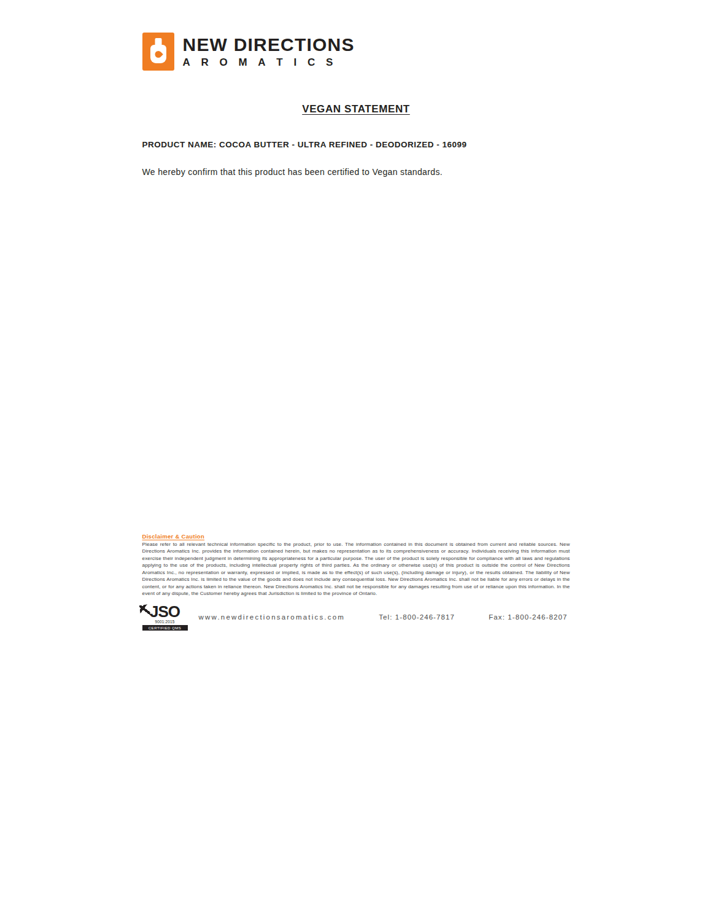NEW DIRECTIONS
A R O M A T I C S
VEGAN STATEMENT
PRODUCT NAME: COCOA BUTTER - ULTRA REFINED - DEODORIZED - 16099
We hereby confirm that this product has been certified to Vegan standards.
Disclaimer & Caution
Please refer to all relevant technical information specific to the product, prior to use. The information contained in this document is obtained from current and reliable sources. New Directions Aromatics Inc. provides the information contained herein, but makes no representation as to its comprehensiveness or accuracy. Individuals receiving this information must exercise their independent judgment in determining its appropriateness for a particular purpose. The user of the product is solely responsible for compliance with all laws and regulations applying to the use of the products, including intellectual property rights of third parties. As the ordinary or otherwise use(s) of this product is outside the control of New Directions Aromatics Inc., no representation or warranty, expressed or implied, is made as to the effect(s) of such use(s), (including damage or injury), or the results obtained. The liability of New Directions Aromatics Inc. is limited to the value of the goods and does not include any consequential loss. New Directions Aromatics Inc. shall not be liable for any errors or delays in the content, or for any actions taken in reliance thereon. New Directions Aromatics Inc. shall not be responsible for any damages resulting from use of or reliance upon this information. In the event of any dispute, the Customer hereby agrees that Jurisdiction is limited to the province of Ontario.
JSO
9001:2015
CERTIFIED QMS
www.newdirectionsaromatics.com Tel: 1-800-246-7817 Fax: 1-800-246-8207